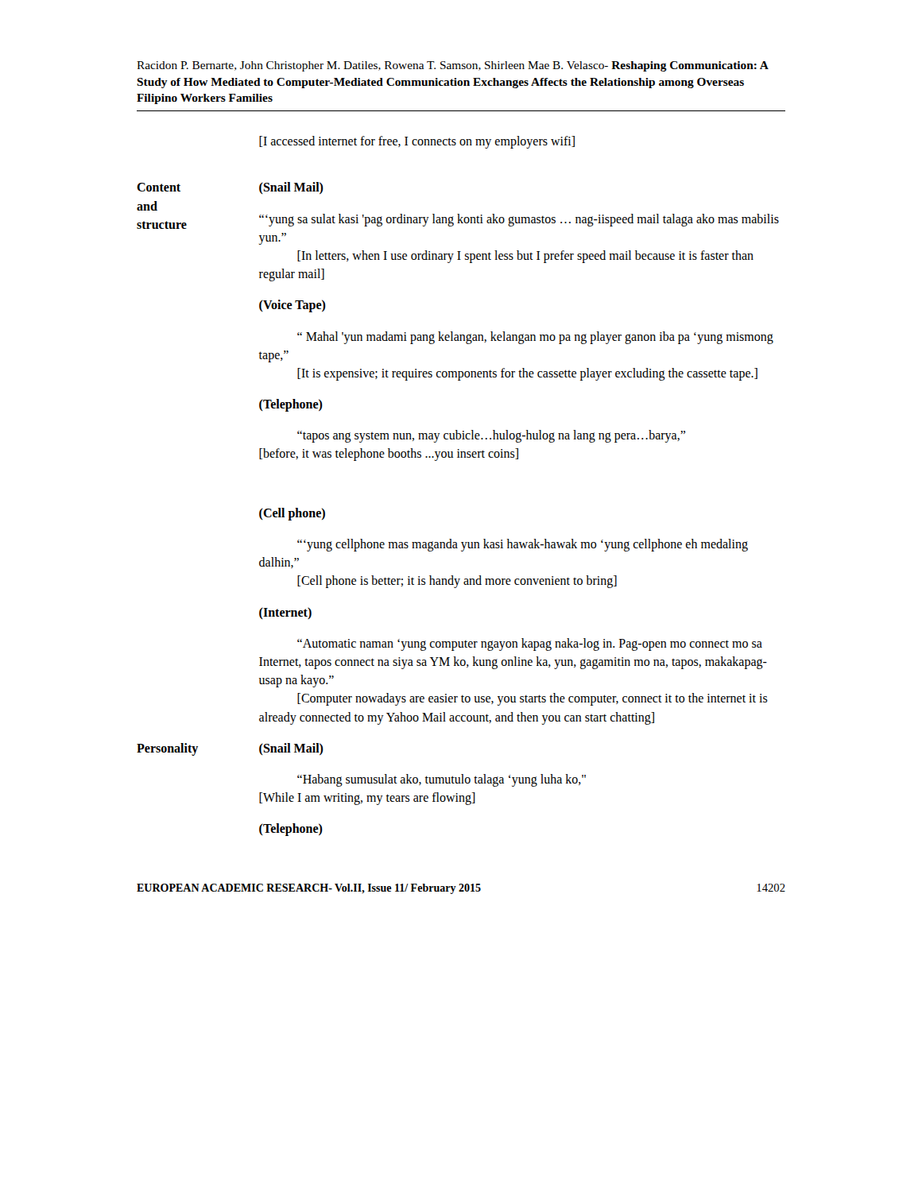Racidon P. Bernarte, John Christopher M. Datiles, Rowena T. Samson, Shirleen Mae B. Velasco- Reshaping Communication: A Study of How Mediated to Computer-Mediated Communication Exchanges Affects the Relationship among Overseas Filipino Workers Families
[I accessed internet for free, I connects on my employers wifi]
Content
and
structure
(Snail Mail)
“‘yung sa sulat kasi 'pag ordinary lang konti ako gumastos … nag-iispeed mail talaga ako mas mabilis yun.” [In letters, when I use ordinary I spent less but I prefer speed mail because it is faster than regular mail]
(Voice Tape)
“ Mahal 'yun madami pang kelangan, kelangan mo pa ng player ganon iba pa ‘yung mismong tape,” [It is expensive; it requires components for the cassette player excluding the cassette tape.]
(Telephone)
“tapos ang system nun, may cubicle…hulog-hulog na lang ng pera…barya,”
[before, it was telephone booths ...you insert coins]
(Cell phone)
“‘yung cellphone mas maganda yun kasi hawak-hawak mo ‘yung cellphone eh medaling dalhin,” [Cell phone is better; it is handy and more convenient to bring]
(Internet)
“Automatic naman ‘yung computer ngayon kapag naka-log in. Pag-open mo connect mo sa Internet, tapos connect na siya sa YM ko, kung online ka, yun, gagamitin mo na, tapos, makakapag-usap na kayo.” [Computer nowadays are easier to use, you starts the computer, connect it to the internet it is already connected to my Yahoo Mail account, and then you can start chatting]
Personality
(Snail Mail)
“Habang sumusulat ako, tumutulo talaga ‘yung luha ko,"
[While I am writing, my tears are flowing]
(Telephone)
EUROPEAN ACADEMIC RESEARCH- Vol.II, Issue 11/ February 2015 14202